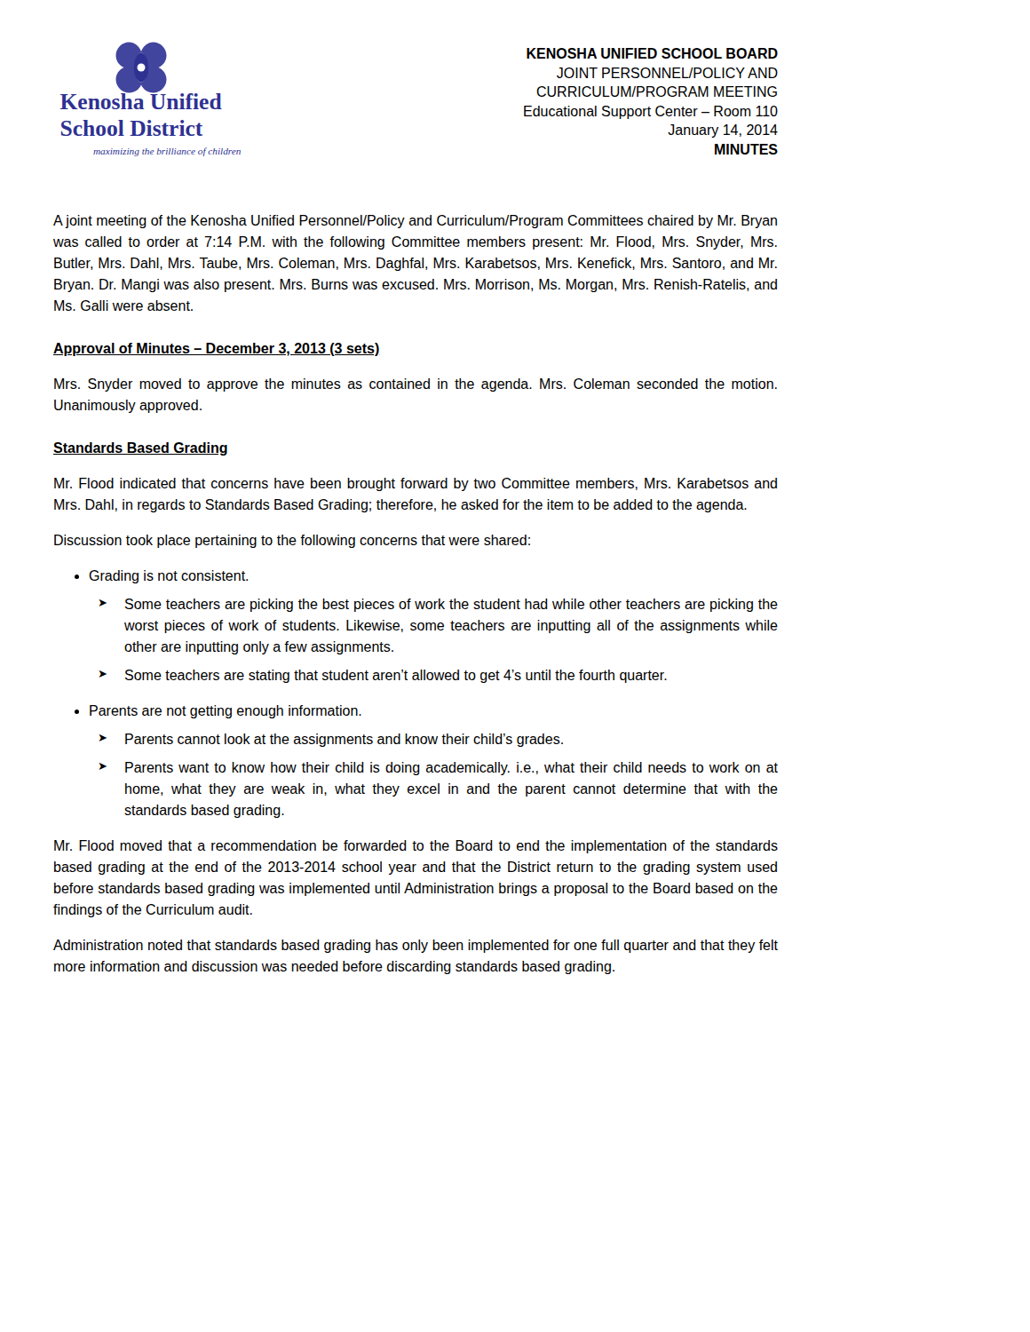Kenosha Unified School District maximizing the brilliance of children
KENOSHA UNIFIED SCHOOL BOARD
JOINT PERSONNEL/POLICY AND
CURRICULUM/PROGRAM MEETING
Educational Support Center – Room 110
January 14, 2014
MINUTES
A joint meeting of the Kenosha Unified Personnel/Policy and Curriculum/Program Committees chaired by Mr. Bryan was called to order at 7:14 P.M. with the following Committee members present: Mr. Flood, Mrs. Snyder, Mrs. Butler, Mrs. Dahl, Mrs. Taube, Mrs. Coleman, Mrs. Daghfal, Mrs. Karabetsos, Mrs. Kenefick, Mrs. Santoro, and Mr. Bryan. Dr. Mangi was also present. Mrs. Burns was excused. Mrs. Morrison, Ms. Morgan, Mrs. Renish-Ratelis, and Ms. Galli were absent.
Approval of Minutes – December 3, 2013 (3 sets)
Mrs. Snyder moved to approve the minutes as contained in the agenda. Mrs. Coleman seconded the motion. Unanimously approved.
Standards Based Grading
Mr. Flood indicated that concerns have been brought forward by two Committee members, Mrs. Karabetsos and Mrs. Dahl, in regards to Standards Based Grading; therefore, he asked for the item to be added to the agenda.
Discussion took place pertaining to the following concerns that were shared:
Grading is not consistent.
Some teachers are picking the best pieces of work the student had while other teachers are picking the worst pieces of work of students. Likewise, some teachers are inputting all of the assignments while other are inputting only a few assignments.
Some teachers are stating that student aren’t allowed to get 4’s until the fourth quarter.
Parents are not getting enough information.
Parents cannot look at the assignments and know their child’s grades.
Parents want to know how their child is doing academically. i.e., what their child needs to work on at home, what they are weak in, what they excel in and the parent cannot determine that with the standards based grading.
Mr. Flood moved that a recommendation be forwarded to the Board to end the implementation of the standards based grading at the end of the 2013-2014 school year and that the District return to the grading system used before standards based grading was implemented until Administration brings a proposal to the Board based on the findings of the Curriculum audit.
Administration noted that standards based grading has only been implemented for one full quarter and that they felt more information and discussion was needed before discarding standards based grading.